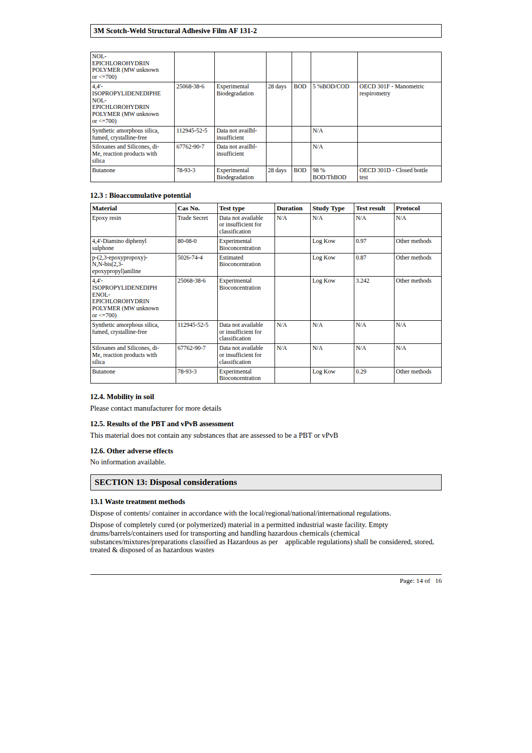3M Scotch-Weld Structural Adhesive Film AF 131-2
| NOL- EPICHLOROHYDRIN POLYMER (MW unknown or <=700) | | | | | | |
| 4,4'- ISOPROPYLIDENEDIPHE NOL- EPICHLOROHYDRIN POLYMER (MW unknown or <=700) | 25068-38-6 | Experimental Biodegradation | 28 days | BOD | 5 %BOD/COD | OECD 301F - Manometric respirometry |
| Synthetic amorphous silica, fumed, crystalline-free | 112945-52-5 | Data not availbl- insufficient | | | N/A | |
| Siloxanes and Silicones, di- Me, reaction products with silica | 67762-90-7 | Data not availbl- insufficient | | | N/A | |
| Butanone | 78-93-3 | Experimental Biodegradation | 28 days | BOD | 98 % BOD/ThBOD | OECD 301D - Closed bottle test |
12.3 : Bioaccumulative potential
| Material | Cas No. | Test type | Duration | Study Type | Test result | Protocol |
| --- | --- | --- | --- | --- | --- | --- |
| Epoxy resin | Trade Secret | Data not available or insufficient for classification | N/A | N/A | N/A | N/A |
| 4,4'-Diamino diphenyl sulphone | 80-08-0 | Experimental Bioconcentration | | Log Kow | 0.97 | Other methods |
| p-(2,3-epoxypropoxy)- N,N-bis(2,3- epoxypropyl)aniline | 5026-74-4 | Estimated Bioconcentration | | Log Kow | 0.87 | Other methods |
| 4,4'- ISOPROPYLIDENEDIPH ENOL- EPICHLOROHYDRIN POLYMER (MW unknown or <=700) | 25068-38-6 | Experimental Bioconcentration | | Log Kow | 3.242 | Other methods |
| Synthetic amorphous silica, fumed, crystalline-free | 112945-52-5 | Data not available or insufficient for classification | N/A | N/A | N/A | N/A |
| Siloxanes and Silicones, di- Me, reaction products with silica | 67762-90-7 | Data not available or insufficient for classification | N/A | N/A | N/A | N/A |
| Butanone | 78-93-3 | Experimental Bioconcentration | | Log Kow | 0.29 | Other methods |
12.4. Mobility in soil
Please contact manufacturer for more details
12.5. Results of the PBT and vPvB assessment
This material does not contain any substances that are assessed to be a PBT or vPvB
12.6. Other adverse effects
No information available.
SECTION 13: Disposal considerations
13.1 Waste treatment methods
Dispose of contents/ container in accordance with the local/regional/national/international regulations.
Dispose of completely cured (or polymerized) material in a permitted industrial waste facility. Empty drums/barrels/containers used for transporting and handling hazardous chemicals (chemical substances/mixtures/preparations classified as Hazardous as per applicable regulations) shall be considered, stored, treated & disposed of as hazardous wastes
Page: 14 of 16